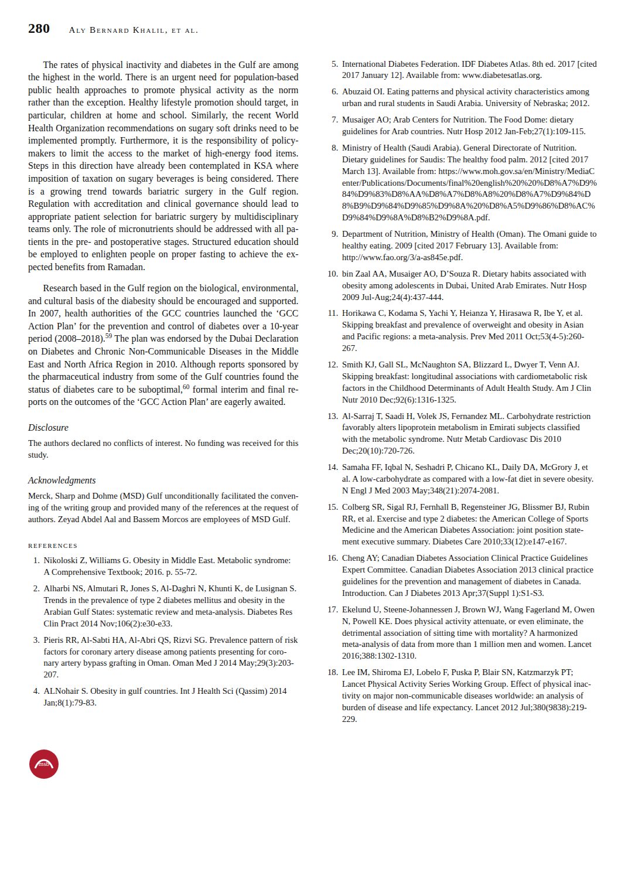280
Aly Bernard Khalil, et al.
The rates of physical inactivity and diabetes in the Gulf are among the highest in the world. There is an urgent need for population-based public health approaches to promote physical activity as the norm rather than the exception. Healthy lifestyle promotion should target, in particular, children at home and school. Similarly, the recent World Health Organization recommendations on sugary soft drinks need to be implemented promptly. Furthermore, it is the responsibility of policy-makers to limit the access to the market of high-energy food items. Steps in this direction have already been contemplated in KSA where imposition of taxation on sugary beverages is being considered. There is a growing trend towards bariatric surgery in the Gulf region. Regulation with accreditation and clinical governance should lead to appropriate patient selection for bariatric surgery by multidisciplinary teams only. The role of micronutrients should be addressed with all patients in the pre- and postoperative stages. Structured education should be employed to enlighten people on proper fasting to achieve the expected benefits from Ramadan.
Research based in the Gulf region on the biological, environmental, and cultural basis of the diabesity should be encouraged and supported. In 2007, health authorities of the GCC countries launched the ‘GCC Action Plan’ for the prevention and control of diabetes over a 10-year period (2008–2018).59 The plan was endorsed by the Dubai Declaration on Diabetes and Chronic Non-Communicable Diseases in the Middle East and North Africa Region in 2010. Although reports sponsored by the pharmaceutical industry from some of the Gulf countries found the status of diabetes care to be suboptimal,60 formal interim and final reports on the outcomes of the ‘GCC Action Plan’ are eagerly awaited.
Disclosure
The authors declared no conflicts of interest. No funding was received for this study.
Acknowledgments
Merck, Sharp and Dohme (MSD) Gulf unconditionally facilitated the convening of the writing group and provided many of the references at the request of authors. Zeyad Abdel Aal and Bassem Morcos are employees of MSD Gulf.
references
Nikoloski Z, Williams G. Obesity in Middle East. Metabolic syndrome: A Comprehensive Textbook; 2016. p. 55-72.
Alharbi NS, Almutari R, Jones S, Al-Daghri N, Khunti K, de Lusignan S. Trends in the prevalence of type 2 diabetes mellitus and obesity in the Arabian Gulf States: systematic review and meta-analysis. Diabetes Res Clin Pract 2014 Nov;106(2):e30-e33.
Pieris RR, Al-Sabti HA, Al-Abri QS, Rizvi SG. Prevalence pattern of risk factors for coronary artery disease among patients presenting for coronary artery bypass grafting in Oman. Oman Med J 2014 May;29(3):203-207.
ALNohair S. Obesity in gulf countries. Int J Health Sci (Qassim) 2014 Jan;8(1):79-83.
International Diabetes Federation. IDF Diabetes Atlas. 8th ed. 2017 [cited 2017 January 12]. Available from: www.diabetesatlas.org.
Abuzaid OI. Eating patterns and physical activity characteristics among urban and rural students in Saudi Arabia. University of Nebraska; 2012.
Musaiger AO; Arab Centers for Nutrition. The Food Dome: dietary guidelines for Arab countries. Nutr Hosp 2012 Jan-Feb;27(1):109-115.
Ministry of Health (Saudi Arabia). General Directorate of Nutrition. Dietary guidelines for Saudis: The healthy food palm. 2012 [cited 2017 March 13]. Available from: https://www.moh.gov.sa/en/Ministry/MediaCenter/Publications/Documents/final%20english%20%20%D8%A7%D9%84%D9%83%D8%AA%D8%A7%D8%A8%20%D8%A7%D9%84%D8%B9%D9%84%D9%85%D9%8A%20%D8%A5%D9%86%D8%AC%D9%84%D9%8A%D8%B2%D9%8A.pdf.
Department of Nutrition, Ministry of Health (Oman). The Omani guide to healthy eating. 2009 [cited 2017 February 13]. Available from: http://www.fao.org/3/a-as845e.pdf.
bin Zaal AA, Musaiger AO, D’Souza R. Dietary habits associated with obesity among adolescents in Dubai, United Arab Emirates. Nutr Hosp 2009 Jul-Aug;24(4):437-444.
Horikawa C, Kodama S, Yachi Y, Heianza Y, Hirasawa R, Ibe Y, et al. Skipping breakfast and prevalence of overweight and obesity in Asian and Pacific regions: a meta-analysis. Prev Med 2011 Oct;53(4-5):260-267.
Smith KJ, Gall SL, McNaughton SA, Blizzard L, Dwyer T, Venn AJ. Skipping breakfast: longitudinal associations with cardiometabolic risk factors in the Childhood Determinants of Adult Health Study. Am J Clin Nutr 2010 Dec;92(6):1316-1325.
Al-Sarraj T, Saadi H, Volek JS, Fernandez ML. Carbohydrate restriction favorably alters lipoprotein metabolism in Emirati subjects classified with the metabolic syndrome. Nutr Metab Cardiovasc Dis 2010 Dec;20(10):720-726.
Samaha FF, Iqbal N, Seshadri P, Chicano KL, Daily DA, McGrory J, et al. A low-carbohydrate as compared with a low-fat diet in severe obesity. N Engl J Med 2003 May;348(21):2074-2081.
Colberg SR, Sigal RJ, Fernhall B, Regensteiner JG, Blissmer BJ, Rubin RR, et al. Exercise and type 2 diabetes: the American College of Sports Medicine and the American Diabetes Association: joint position statement executive summary. Diabetes Care 2010;33(12):e147-e167.
Cheng AY; Canadian Diabetes Association Clinical Practice Guidelines Expert Committee. Canadian Diabetes Association 2013 clinical practice guidelines for the prevention and management of diabetes in Canada. Introduction. Can J Diabetes 2013 Apr;37(Suppl 1):S1-S3.
Ekelund U, Steene-Johannessen J, Brown WJ, Wang Fagerland M, Owen N, Powell KE. Does physical activity attenuate, or even eliminate, the detrimental association of sitting time with mortality? A harmonized meta-analysis of data from more than 1 million men and women. Lancet 2016;388:1302-1310.
Lee IM, Shiroma EJ, Lobelo F, Puska P, Blair SN, Katzmarzyk PT; Lancet Physical Activity Series Working Group. Effect of physical inactivity on major non-communicable diseases worldwide: an analysis of burden of disease and life expectancy. Lancet 2012 Jul;380(9838):219-229.
msb